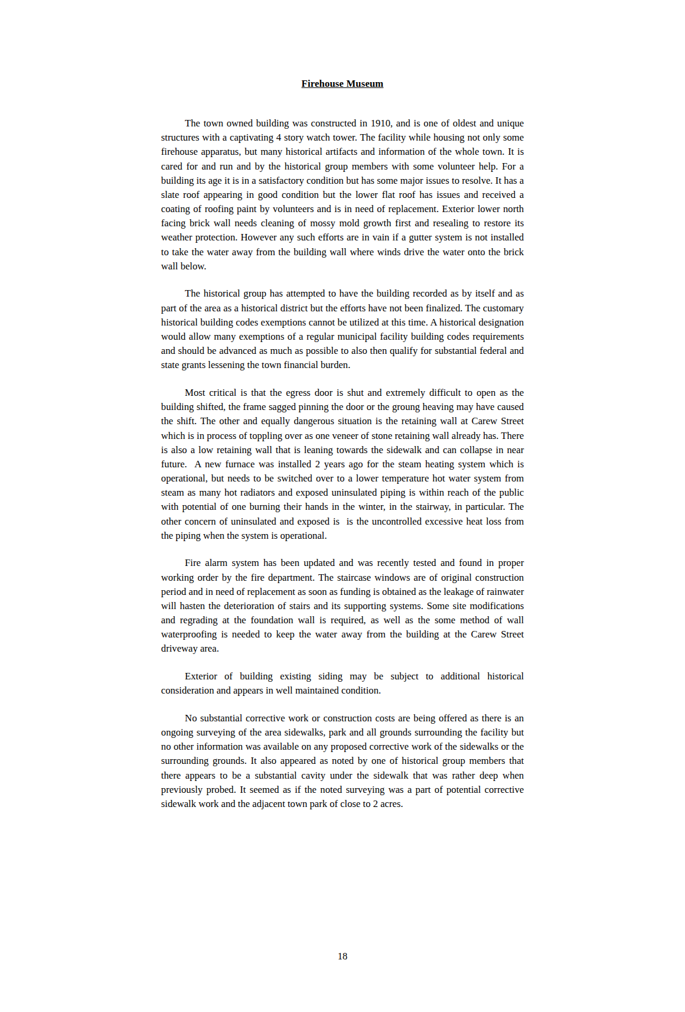Firehouse Museum
The town owned building was constructed in 1910, and is one of oldest and unique structures with a captivating 4 story watch tower. The facility while housing not only some firehouse apparatus, but many historical artifacts and information of the whole town. It is cared for and run and by the historical group members with some volunteer help. For a building its age it is in a satisfactory condition but has some major issues to resolve. It has a slate roof appearing in good condition but the lower flat roof has issues and received a coating of roofing paint by volunteers and is in need of replacement. Exterior lower north facing brick wall needs cleaning of mossy mold growth first and resealing to restore its weather protection. However any such efforts are in vain if a gutter system is not installed to take the water away from the building wall where winds drive the water onto the brick wall below.
The historical group has attempted to have the building recorded as by itself and as part of the area as a historical district but the efforts have not been finalized. The customary historical building codes exemptions cannot be utilized at this time. A historical designation would allow many exemptions of a regular municipal facility building codes requirements and should be advanced as much as possible to also then qualify for substantial federal and state grants lessening the town financial burden.
Most critical is that the egress door is shut and extremely difficult to open as the building shifted, the frame sagged pinning the door or the groung heaving may have caused the shift. The other and equally dangerous situation is the retaining wall at Carew Street which is in process of toppling over as one veneer of stone retaining wall already has. There is also a low retaining wall that is leaning towards the sidewalk and can collapse in near future. A new furnace was installed 2 years ago for the steam heating system which is operational, but needs to be switched over to a lower temperature hot water system from steam as many hot radiators and exposed uninsulated piping is within reach of the public with potential of one burning their hands in the winter, in the stairway, in particular. The other concern of uninsulated and exposed is is the uncontrolled excessive heat loss from the piping when the system is operational.
Fire alarm system has been updated and was recently tested and found in proper working order by the fire department. The staircase windows are of original construction period and in need of replacement as soon as funding is obtained as the leakage of rainwater will hasten the deterioration of stairs and its supporting systems. Some site modifications and regrading at the foundation wall is required, as well as the some method of wall waterproofing is needed to keep the water away from the building at the Carew Street driveway area.
Exterior of building existing siding may be subject to additional historical consideration and appears in well maintained condition.
No substantial corrective work or construction costs are being offered as there is an ongoing surveying of the area sidewalks, park and all grounds surrounding the facility but no other information was available on any proposed corrective work of the sidewalks or the surrounding grounds. It also appeared as noted by one of historical group members that there appears to be a substantial cavity under the sidewalk that was rather deep when previously probed. It seemed as if the noted surveying was a part of potential corrective sidewalk work and the adjacent town park of close to 2 acres.
18